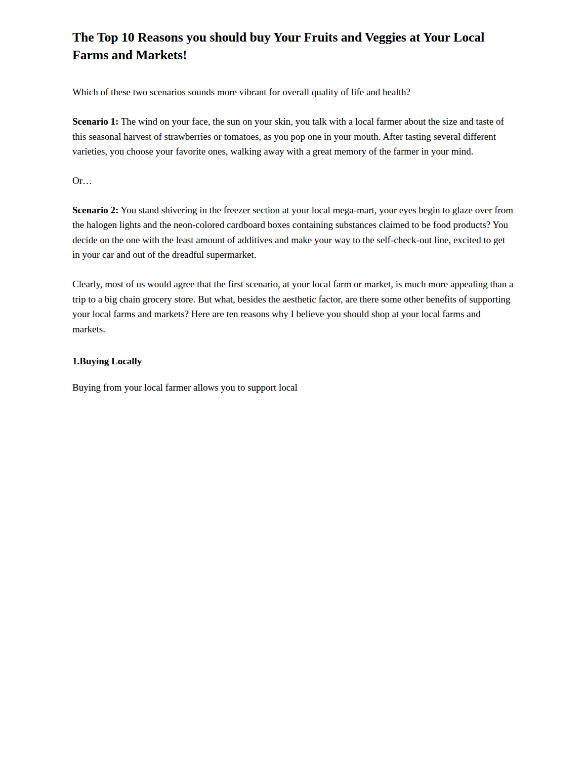The Top 10 Reasons you should buy Your Fruits and Veggies at Your Local Farms and Markets!
Which of these two scenarios sounds more vibrant for overall quality of life and health?
Scenario 1: The wind on your face, the sun on your skin, you talk with a local farmer about the size and taste of this seasonal harvest of strawberries or tomatoes, as you pop one in your mouth. After tasting several different varieties, you choose your favorite ones, walking away with a great memory of the farmer in your mind.
Or…
Scenario 2: You stand shivering in the freezer section at your local mega-mart, your eyes begin to glaze over from the halogen lights and the neon-colored cardboard boxes containing substances claimed to be food products? You decide on the one with the least amount of additives and make your way to the self-check-out line, excited to get in your car and out of the dreadful supermarket.
Clearly, most of us would agree that the first scenario, at your local farm or market, is much more appealing than a trip to a big chain grocery store. But what, besides the aesthetic factor, are there some other benefits of supporting your local farms and markets? Here are ten reasons why I believe you should shop at your local farms and markets.
1.Buying Locally
Buying from your local farmer allows you to support local